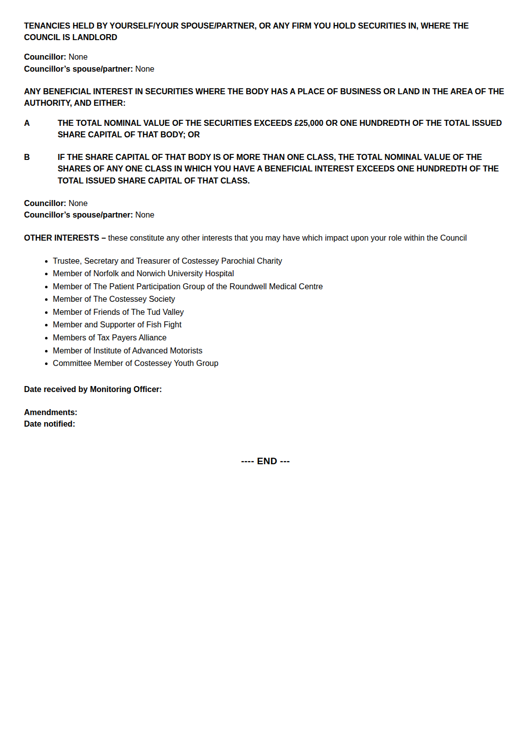Tenancies held by yourself/your spouse/partner, or any firm you hold securities in, where the Council is landlord
Councillor: None
Councillor’s spouse/partner: None
Any beneficial interest in securities where the body has a place of business or land in the area of the authority, and either:
a
The total nominal value of the securities exceeds £25,000 or one hundredth of the total issued share capital of that body; or
b
If the share capital of that body is of more than one class, the total nominal value of the shares of any one class in which you have a beneficial interest exceeds one hundredth of the total issued share capital of that class.
Councillor: None
Councillor’s spouse/partner: None
OTHER INTERESTS – these constitute any other interests that you may have which impact upon your role within the Council
Trustee, Secretary and Treasurer of Costessey Parochial Charity
Member of Norfolk and Norwich University Hospital
Member of The Patient Participation Group of the Roundwell Medical Centre
Member of The Costessey Society
Member of Friends of The Tud Valley
Member and Supporter of Fish Fight
Members of Tax Payers Alliance
Member of Institute of Advanced Motorists
Committee Member of Costessey Youth Group
Date received by Monitoring Officer:
Amendments:
Date notified:
---- END ---